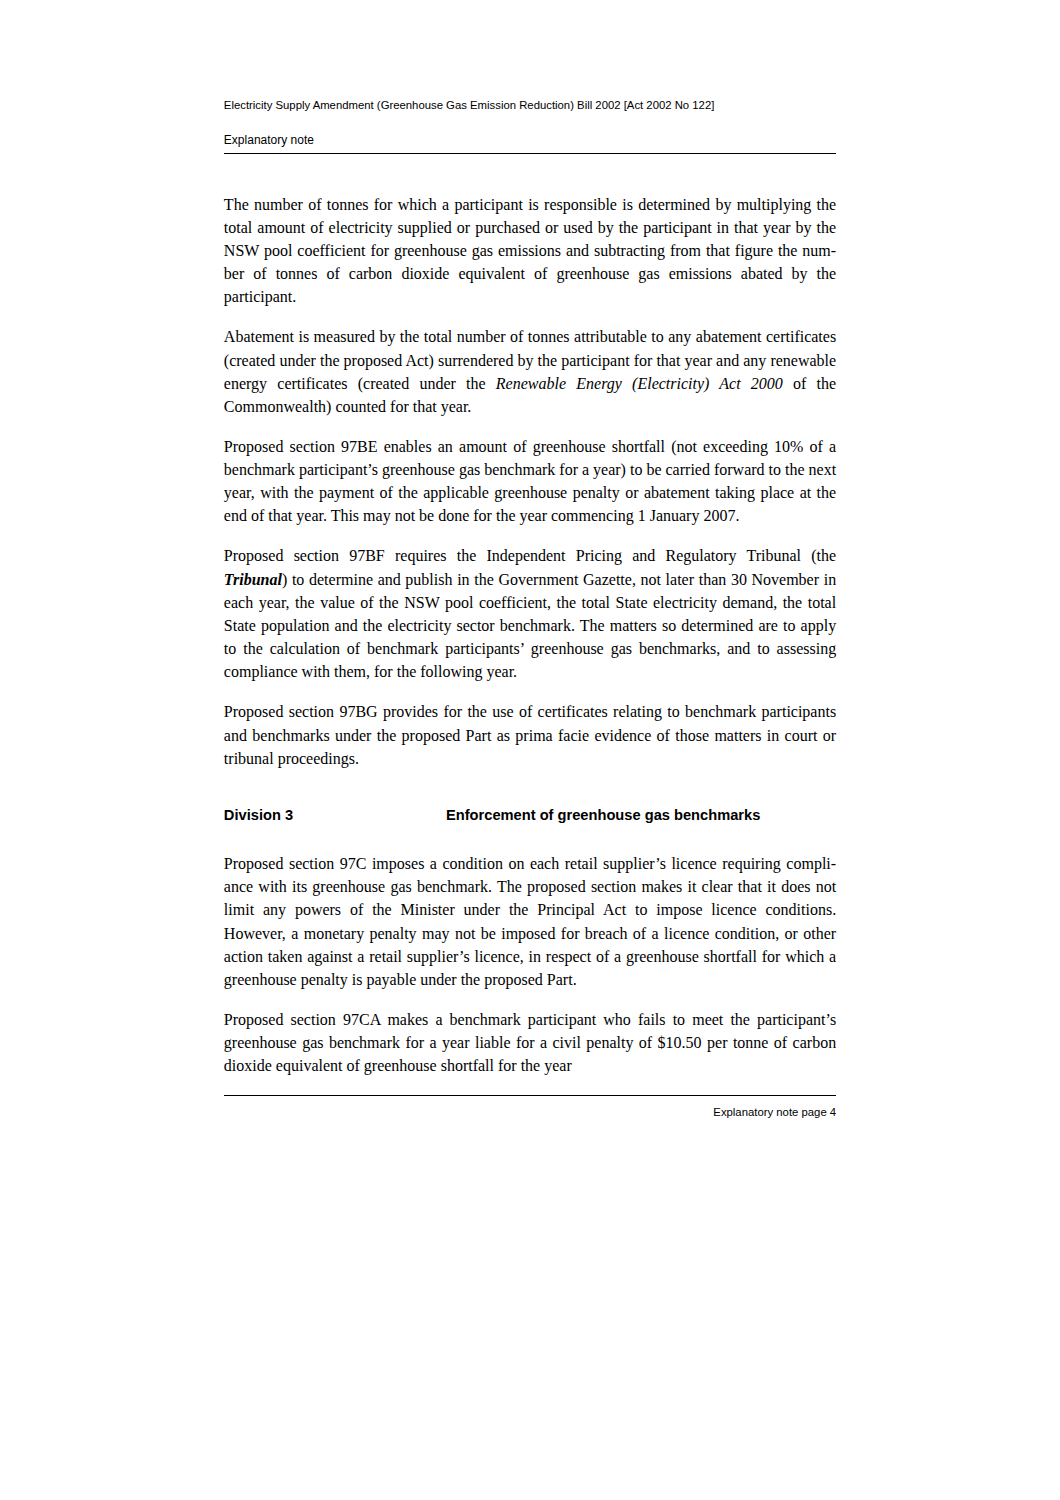Electricity Supply Amendment (Greenhouse Gas Emission Reduction) Bill 2002 [Act 2002 No 122]
Explanatory note
The number of tonnes for which a participant is responsible is determined by multiplying the total amount of electricity supplied or purchased or used by the participant in that year by the NSW pool coefficient for greenhouse gas emissions and subtracting from that figure the number of tonnes of carbon dioxide equivalent of greenhouse gas emissions abated by the participant.
Abatement is measured by the total number of tonnes attributable to any abatement certificates (created under the proposed Act) surrendered by the participant for that year and any renewable energy certificates (created under the Renewable Energy (Electricity) Act 2000 of the Commonwealth) counted for that year.
Proposed section 97BE enables an amount of greenhouse shortfall (not exceeding 10% of a benchmark participant’s greenhouse gas benchmark for a year) to be carried forward to the next year, with the payment of the applicable greenhouse penalty or abatement taking place at the end of that year. This may not be done for the year commencing 1 January 2007.
Proposed section 97BF requires the Independent Pricing and Regulatory Tribunal (the Tribunal) to determine and publish in the Government Gazette, not later than 30 November in each year, the value of the NSW pool coefficient, the total State electricity demand, the total State population and the electricity sector benchmark. The matters so determined are to apply to the calculation of benchmark participants’ greenhouse gas benchmarks, and to assessing compliance with them, for the following year.
Proposed section 97BG provides for the use of certificates relating to benchmark participants and benchmarks under the proposed Part as prima facie evidence of those matters in court or tribunal proceedings.
Division 3
Enforcement of greenhouse gas benchmarks
Proposed section 97C imposes a condition on each retail supplier’s licence requiring compliance with its greenhouse gas benchmark. The proposed section makes it clear that it does not limit any powers of the Minister under the Principal Act to impose licence conditions. However, a monetary penalty may not be imposed for breach of a licence condition, or other action taken against a retail supplier’s licence, in respect of a greenhouse shortfall for which a greenhouse penalty is payable under the proposed Part.
Proposed section 97CA makes a benchmark participant who fails to meet the participant’s greenhouse gas benchmark for a year liable for a civil penalty of $10.50 per tonne of carbon dioxide equivalent of greenhouse shortfall for the year
Explanatory note page 4